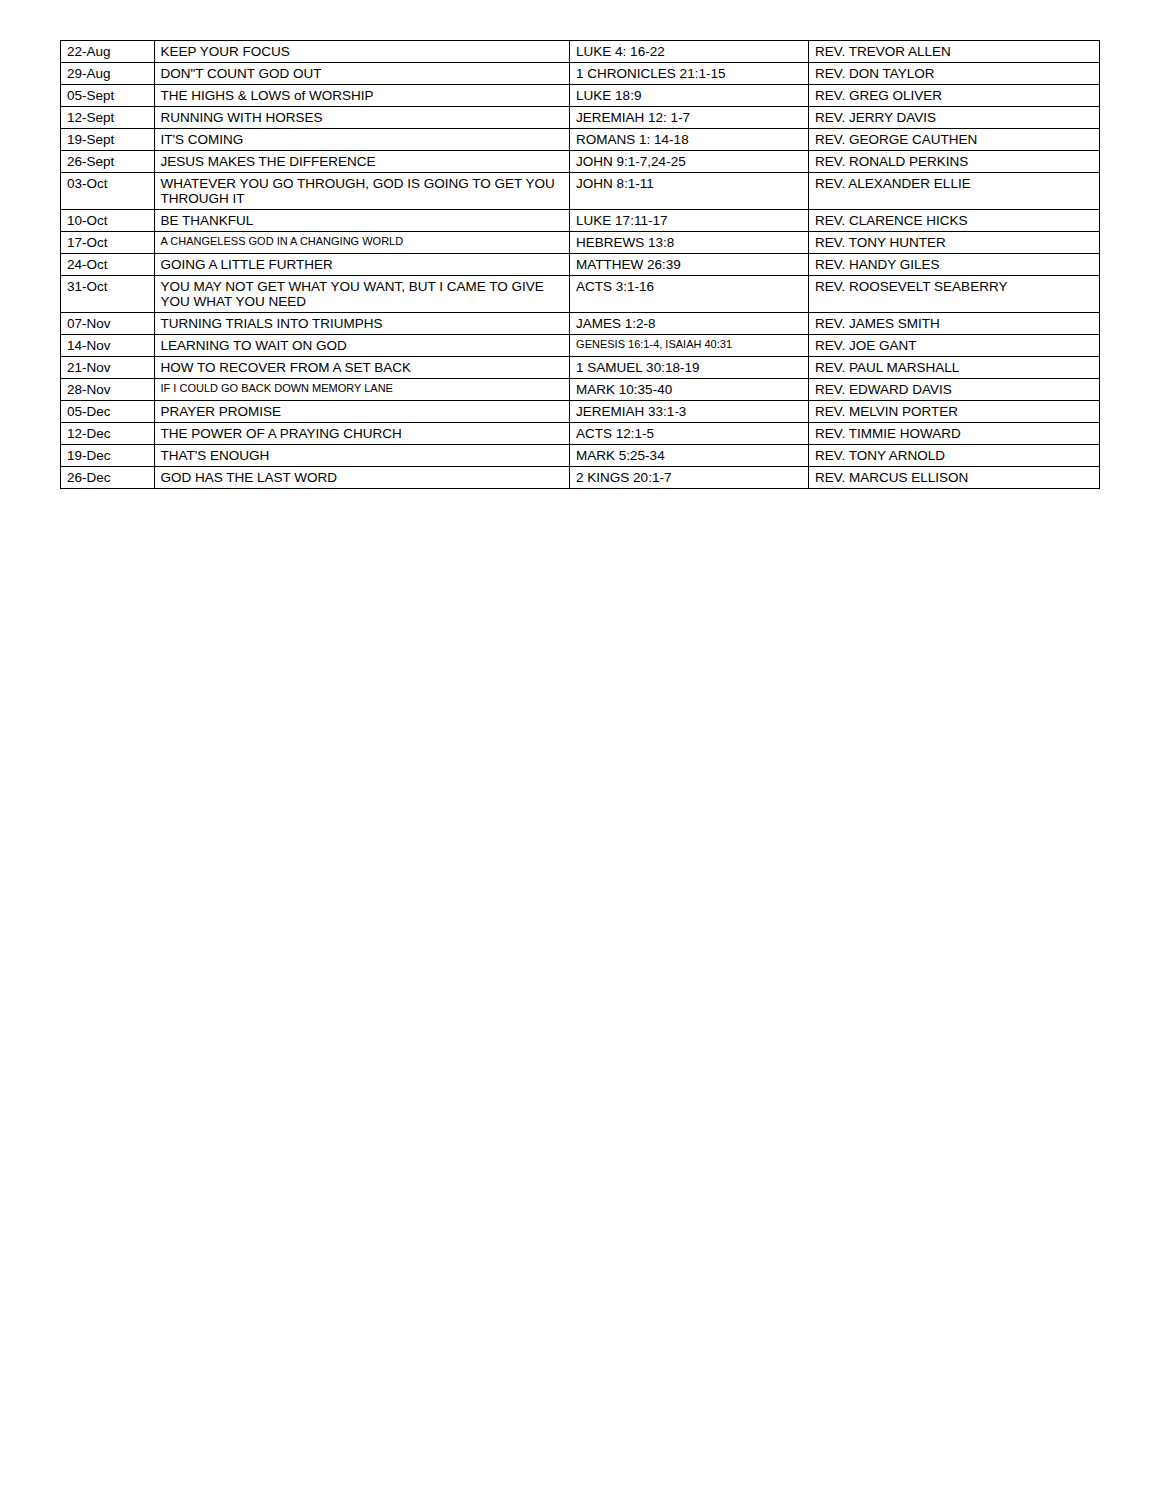| 22-Aug | KEEP YOUR FOCUS | LUKE 4: 16-22 | REV. TREVOR ALLEN |
| 29-Aug | DON"T COUNT GOD OUT | 1 CHRONICLES 21:1-15 | REV. DON TAYLOR |
| 05-Sept | THE HIGHS & LOWS of WORSHIP | LUKE 18:9 | REV. GREG OLIVER |
| 12-Sept | RUNNING WITH HORSES | JEREMIAH 12: 1-7 | REV. JERRY DAVIS |
| 19-Sept | IT'S COMING | ROMANS 1: 14-18 | REV. GEORGE CAUTHEN |
| 26-Sept | JESUS MAKES THE DIFFERENCE | JOHN 9:1-7,24-25 | REV. RONALD PERKINS |
| 03-Oct | WHATEVER YOU GO THROUGH, GOD IS GOING TO GET YOU THROUGH IT | JOHN 8:1-11 | REV. ALEXANDER ELLIE |
| 10-Oct | BE THANKFUL | LUKE 17:11-17 | REV. CLARENCE HICKS |
| 17-Oct | A CHANGELESS GOD IN A CHANGING WORLD | HEBREWS 13:8 | REV. TONY HUNTER |
| 24-Oct | GOING A LITTLE FURTHER | MATTHEW 26:39 | REV. HANDY GILES |
| 31-Oct | YOU MAY NOT GET WHAT YOU WANT, BUT I CAME TO GIVE YOU WHAT YOU NEED | ACTS 3:1-16 | REV. ROOSEVELT SEABERRY |
| 07-Nov | TURNING TRIALS INTO TRIUMPHS | JAMES 1:2-8 | REV. JAMES SMITH |
| 14-Nov | LEARNING TO WAIT ON GOD | GENESIS 16:1-4, ISAIAH 40:31 | REV. JOE GANT |
| 21-Nov | HOW TO RECOVER FROM A SET BACK | 1 SAMUEL 30:18-19 | REV. PAUL MARSHALL |
| 28-Nov | IF I COULD GO BACK DOWN MEMORY LANE | MARK 10:35-40 | REV. EDWARD DAVIS |
| 05-Dec | PRAYER PROMISE | JEREMIAH 33:1-3 | REV. MELVIN PORTER |
| 12-Dec | THE POWER OF A PRAYING CHURCH | ACTS 12:1-5 | REV. TIMMIE HOWARD |
| 19-Dec | THAT'S ENOUGH | MARK 5:25-34 | REV. TONY ARNOLD |
| 26-Dec | GOD HAS THE LAST WORD | 2 KINGS 20:1-7 | REV. MARCUS ELLISON |